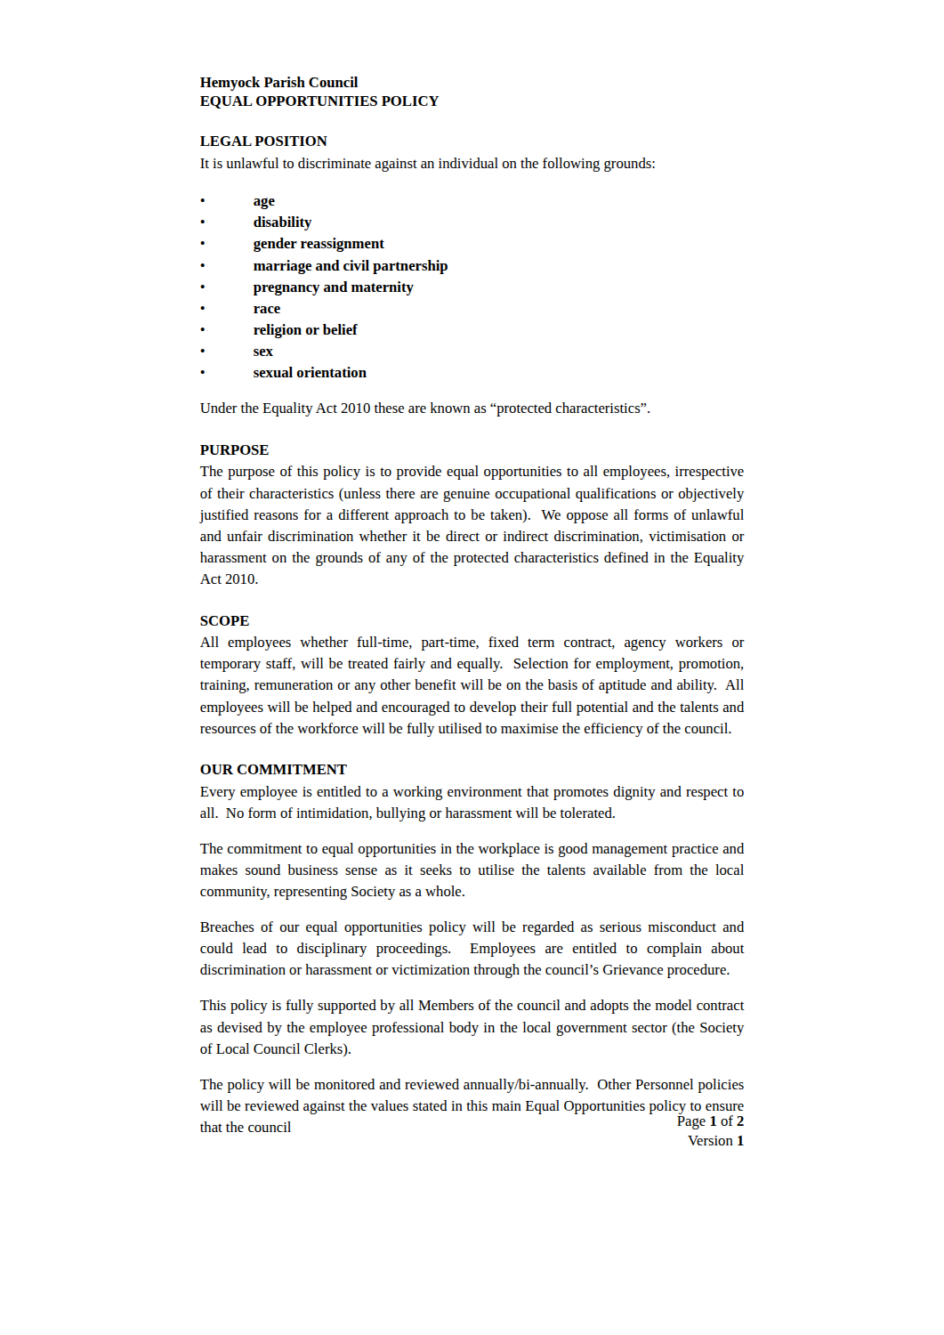Hemyock Parish Council
EQUAL OPPORTUNITIES POLICY
Legal Position
It is unlawful to discriminate against an individual on the following grounds:
•age
•disability
•gender reassignment
•marriage and civil partnership
•pregnancy and maternity
•race
•religion or belief
•sex
•sexual orientation
Under the Equality Act 2010 these are known as “protected characteristics”.
Purpose
The purpose of this policy is to provide equal opportunities to all employees, irrespective of their characteristics (unless there are genuine occupational qualifications or objectively justified reasons for a different approach to be taken). We oppose all forms of unlawful and unfair discrimination whether it be direct or indirect discrimination, victimisation or harassment on the grounds of any of the protected characteristics defined in the Equality Act 2010.
Scope
All employees whether full-time, part-time, fixed term contract, agency workers or temporary staff, will be treated fairly and equally. Selection for employment, promotion, training, remuneration or any other benefit will be on the basis of aptitude and ability. All employees will be helped and encouraged to develop their full potential and the talents and resources of the workforce will be fully utilised to maximise the efficiency of the council.
Our Commitment
Every employee is entitled to a working environment that promotes dignity and respect to all. No form of intimidation, bullying or harassment will be tolerated.
The commitment to equal opportunities in the workplace is good management practice and makes sound business sense as it seeks to utilise the talents available from the local community, representing Society as a whole.
Breaches of our equal opportunities policy will be regarded as serious misconduct and could lead to disciplinary proceedings. Employees are entitled to complain about discrimination or harassment or victimization through the council’s Grievance procedure.
This policy is fully supported by all Members of the council and adopts the model contract as devised by the employee professional body in the local government sector (the Society of Local Council Clerks).
The policy will be monitored and reviewed annually/bi-annually. Other Personnel policies will be reviewed against the values stated in this main Equal Opportunities policy to ensure that the council
Page 1 of 2
Version 1